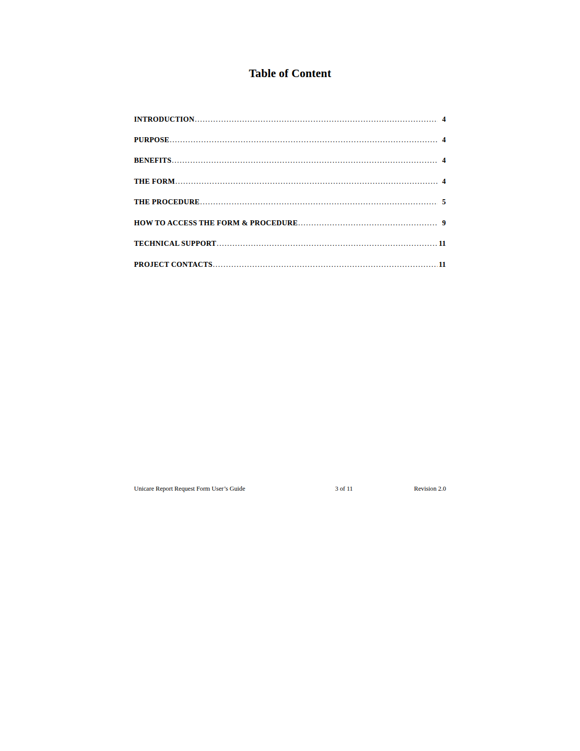Table of Content
INTRODUCTION .................................................................................................................................................. 4
PURPOSE .......................................................................................................................................................... 4
BENEFITS ......................................................................................................................................................... 4
THE FORM ....................................................................................................................................................... 4
THE PROCEDURE ............................................................................................................................................. 5
HOW TO ACCESS THE FORM & PROCEDURE ......................................................................................... 9
TECHNICAL SUPPORT ................................................................................................................................. 11
PROJECT CONTACTS ................................................................................................................................... 11
Unicare Report Request Form User’s Guide
3 of 11
Revision 2.0